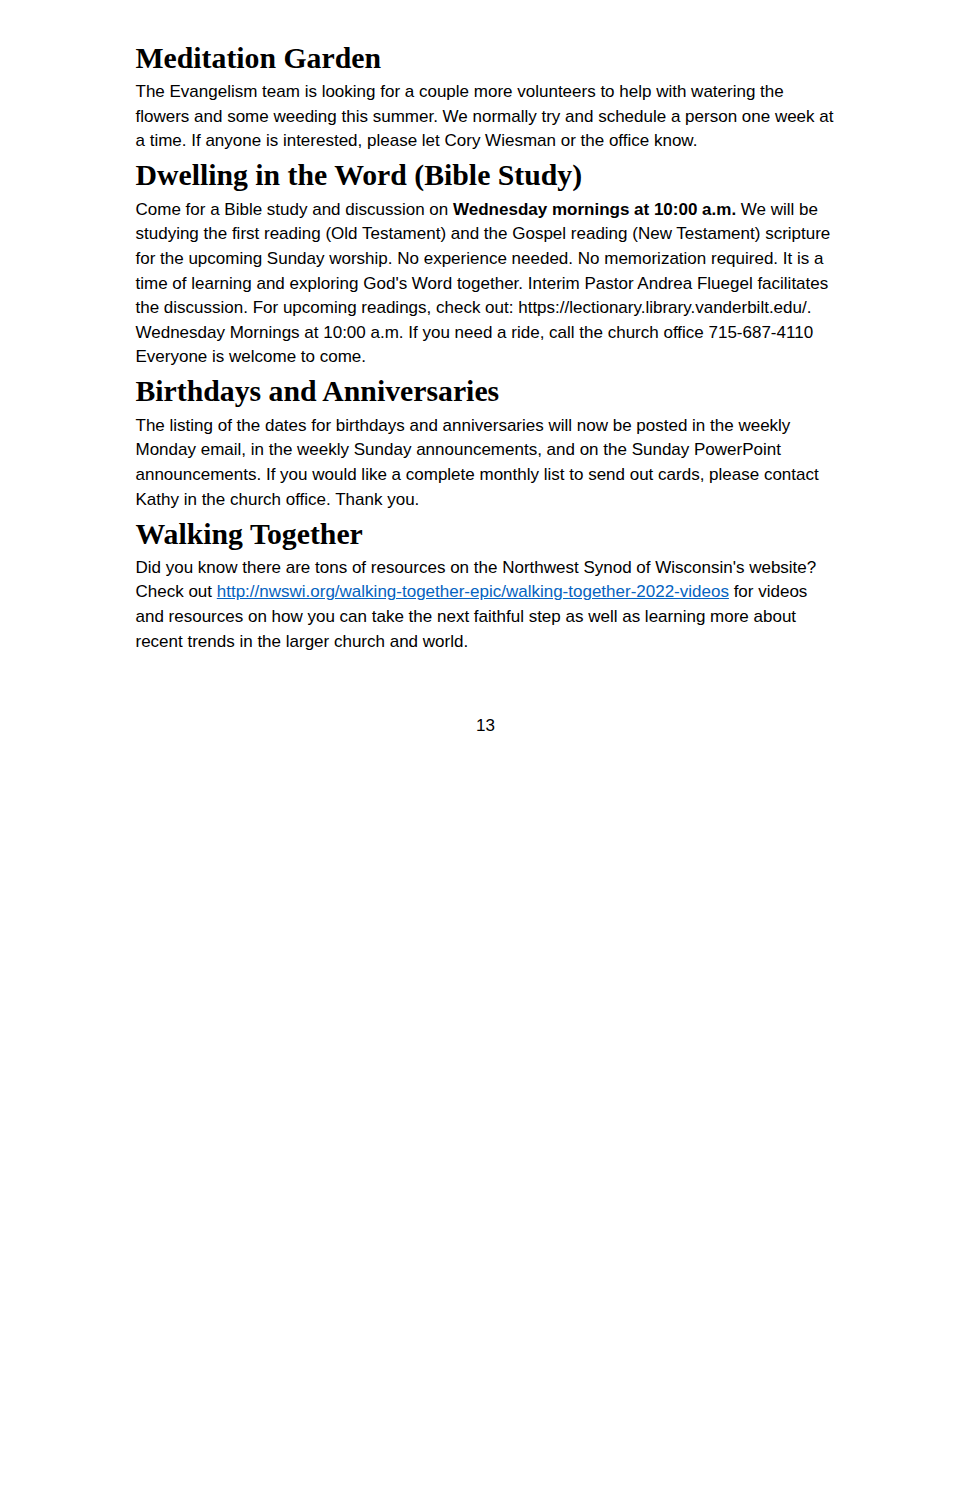Meditation Garden
The Evangelism team is looking for a couple more volunteers to help with watering the flowers and some weeding this summer. We normally try and schedule a person one week at a time. If anyone is interested, please let Cory Wiesman or the office know.
Dwelling in the Word (Bible Study)
Come for a Bible study and discussion on Wednesday mornings at 10:00 a.m. We will be studying the first reading (Old Testament) and the Gospel reading (New Testament) scripture for the upcoming Sunday worship. No experience needed. No memorization required. It is a time of learning and exploring God's Word together. Interim Pastor Andrea Fluegel facilitates the discussion. For upcoming readings, check out: https://lectionary.library.vanderbilt.edu/. Wednesday Mornings at 10:00 a.m. If you need a ride, call the church office 715-687-4110 Everyone is welcome to come.
Birthdays and Anniversaries
The listing of the dates for birthdays and anniversaries will now be posted in the weekly Monday email, in the weekly Sunday announcements, and on the Sunday PowerPoint announcements. If you would like a complete monthly list to send out cards, please contact Kathy in the church office. Thank you.
Walking Together
Did you know there are tons of resources on the Northwest Synod of Wisconsin's website? Check out http://nwswi.org/walking-together-epic/walking-together-2022-videos for videos and resources on how you can take the next faithful step as well as learning more about recent trends in the larger church and world.
13